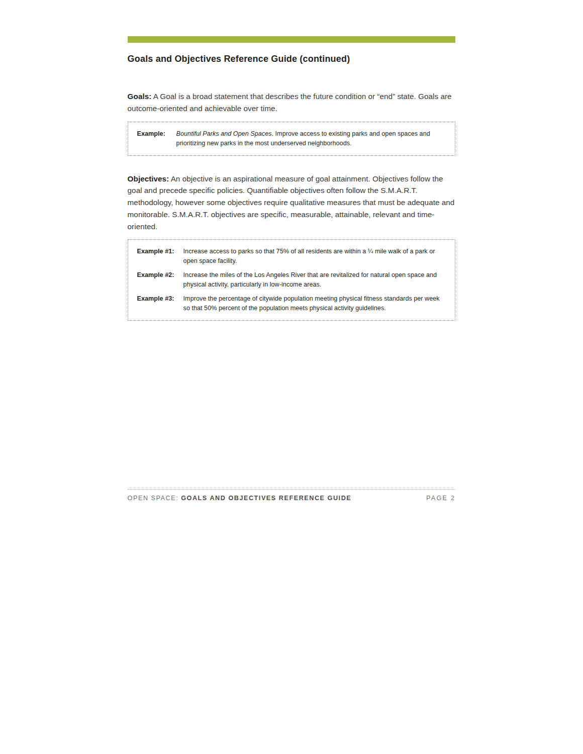Goals and Objectives Reference Guide (continued)
Goals: A Goal is a broad statement that describes the future condition or “end” state. Goals are outcome-oriented and achievable over time.
Example:
Bountiful Parks and Open Spaces. Improve access to existing parks and open spaces and prioritizing new parks in the most underserved neighborhoods.
Objectives: An objective is an aspirational measure of goal attainment. Objectives follow the goal and precede specific policies. Quantifiable objectives often follow the S.M.A.R.T. methodology, however some objectives require qualitative measures that must be adequate and monitorable. S.M.A.R.T. objectives are specific, measurable, attainable, relevant and time-oriented.
Example #1:
Increase access to parks so that 75% of all residents are within a ¼ mile walk of a park or open space facility.
Example #2:
Increase the miles of the Los Angeles River that are revitalized for natural open space and physical activity, particularly in low-income areas.
Example #3:
Improve the percentage of citywide population meeting physical fitness standards per week so that 50% percent of the population meets physical activity guidelines.
Open Space: Goals and Objectives Reference Guide
Page 2